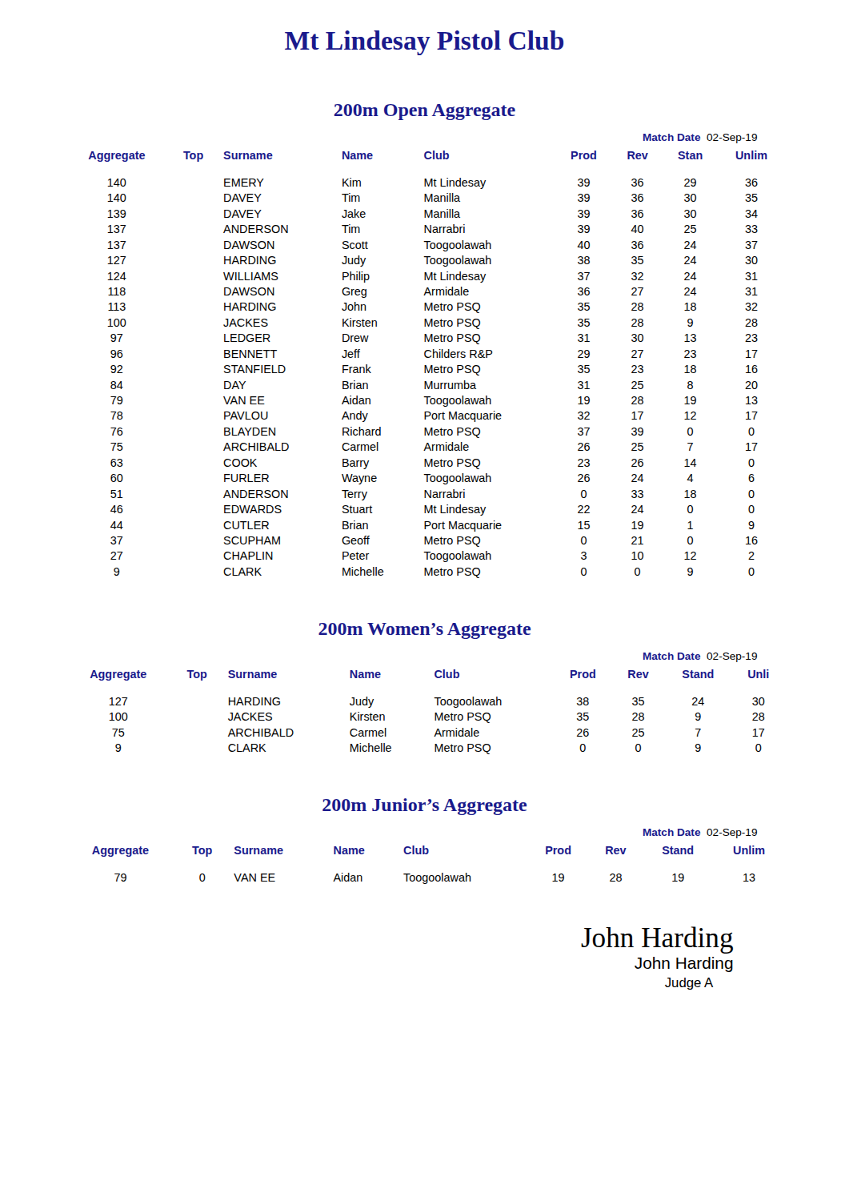Mt Lindesay Pistol Club
200m Open Aggregate
Match Date 02-Sep-19
| Aggregate | Top | Surname | Name | Club | Prod | Rev | Stan | Unlim |
| --- | --- | --- | --- | --- | --- | --- | --- | --- |
| 140 | | EMERY | Kim | Mt Lindesay | 39 | 36 | 29 | 36 |
| 140 | | DAVEY | Tim | Manilla | 39 | 36 | 30 | 35 |
| 139 | | DAVEY | Jake | Manilla | 39 | 36 | 30 | 34 |
| 137 | | ANDERSON | Tim | Narrabri | 39 | 40 | 25 | 33 |
| 137 | | DAWSON | Scott | Toogoolawah | 40 | 36 | 24 | 37 |
| 127 | | HARDING | Judy | Toogoolawah | 38 | 35 | 24 | 30 |
| 124 | | WILLIAMS | Philip | Mt Lindesay | 37 | 32 | 24 | 31 |
| 118 | | DAWSON | Greg | Armidale | 36 | 27 | 24 | 31 |
| 113 | | HARDING | John | Metro PSQ | 35 | 28 | 18 | 32 |
| 100 | | JACKES | Kirsten | Metro PSQ | 35 | 28 | 9 | 28 |
| 97 | | LEDGER | Drew | Metro PSQ | 31 | 30 | 13 | 23 |
| 96 | | BENNETT | Jeff | Childers R&P | 29 | 27 | 23 | 17 |
| 92 | | STANFIELD | Frank | Metro PSQ | 35 | 23 | 18 | 16 |
| 84 | | DAY | Brian | Murrumba | 31 | 25 | 8 | 20 |
| 79 | | VAN EE | Aidan | Toogoolawah | 19 | 28 | 19 | 13 |
| 78 | | PAVLOU | Andy | Port Macquarie | 32 | 17 | 12 | 17 |
| 76 | | BLAYDEN | Richard | Metro PSQ | 37 | 39 | 0 | 0 |
| 75 | | ARCHIBALD | Carmel | Armidale | 26 | 25 | 7 | 17 |
| 63 | | COOK | Barry | Metro PSQ | 23 | 26 | 14 | 0 |
| 60 | | FURLER | Wayne | Toogoolawah | 26 | 24 | 4 | 6 |
| 51 | | ANDERSON | Terry | Narrabri | 0 | 33 | 18 | 0 |
| 46 | | EDWARDS | Stuart | Mt Lindesay | 22 | 24 | 0 | 0 |
| 44 | | CUTLER | Brian | Port Macquarie | 15 | 19 | 1 | 9 |
| 37 | | SCUPHAM | Geoff | Metro PSQ | 0 | 21 | 0 | 16 |
| 27 | | CHAPLIN | Peter | Toogoolawah | 3 | 10 | 12 | 2 |
| 9 | | CLARK | Michelle | Metro PSQ | 0 | 0 | 9 | 0 |
200m Women’s Aggregate
Match Date 02-Sep-19
| Aggregate | Top | Surname | Name | Club | Prod | Rev | Stand | Unli |
| --- | --- | --- | --- | --- | --- | --- | --- | --- |
| 127 | | HARDING | Judy | Toogoolawah | 38 | 35 | 24 | 30 |
| 100 | | JACKES | Kirsten | Metro PSQ | 35 | 28 | 9 | 28 |
| 75 | | ARCHIBALD | Carmel | Armidale | 26 | 25 | 7 | 17 |
| 9 | | CLARK | Michelle | Metro PSQ | 0 | 0 | 9 | 0 |
200m Junior’s Aggregate
Match Date 02-Sep-19
| Aggregate | Top | Surname | Name | Club | Prod | Rev | Stand | Unlim |
| --- | --- | --- | --- | --- | --- | --- | --- | --- |
| 79 | 0 | VAN EE | Aidan | Toogoolawah | 19 | 28 | 19 | 13 |
John Harding
John Harding
Judge A